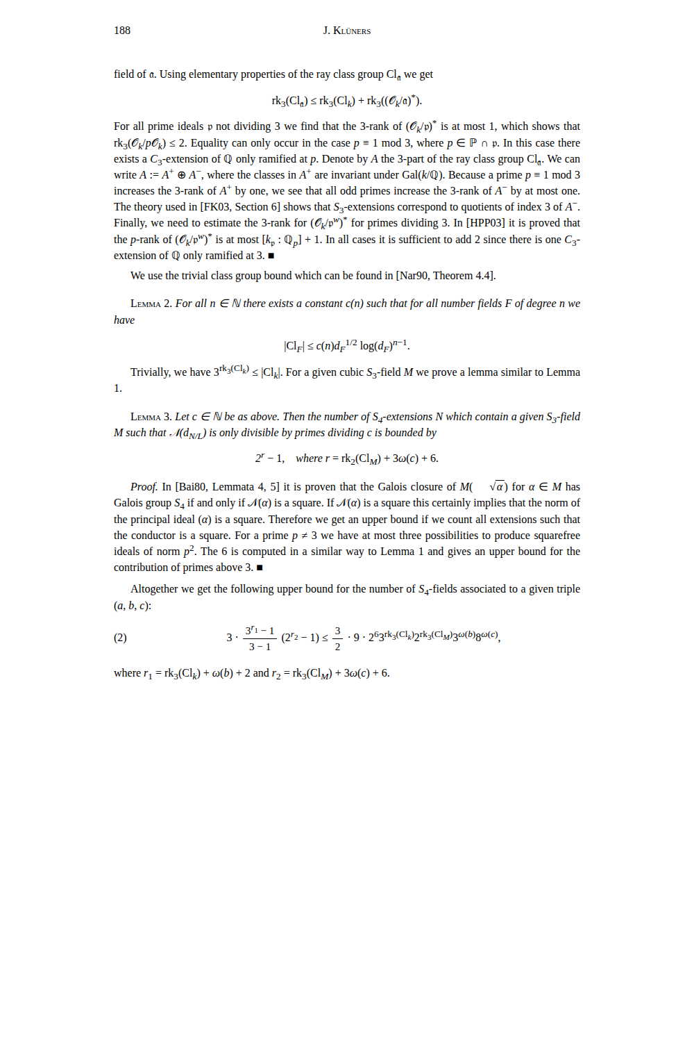188 J. Klüners 188
field of 𝔞. Using elementary properties of the ray class group Cl𝔞 we get
rk3(Cl𝔞) ≤ rk3(Clk) + rk3((𝒪k/𝔞)*).
For all prime ideals 𝔭 not dividing 3 we find that the 3-rank of (𝒪k/𝔭)* is at most 1, which shows that rk3(𝒪k/p 𝒪k) ≤ 2. Equality can only occur in the case p ≡ 1 mod 3, where p ∈ ℙ ∩ 𝔭. In this case there exists a C3-extension of ℚ only ramified at p. Denote by A the 3-part of the ray class group Cl𝔞. We can write A := A+ ⊕ A−, where the classes in A+ are invariant under Gal(k/ℚ). Because a prime p ≡ 1 mod 3 increases the 3-rank of A+ by one, we see that all odd primes increase the 3-rank of A− by at most one. The theory used in [FK03, Section 6] shows that S3-extensions correspond to quotients of index 3 of A−. Finally, we need to estimate the 3-rank for (𝒪k/𝔭w)* for primes dividing 3. In [HPP03] it is proved that the p-rank of (𝒪k/𝔭w)* is at most [k𝔭 : ℚp] + 1. In all cases it is sufficient to add 2 since there is one C3-extension of ℚ only ramified at 3. ■
We use the trivial class group bound which can be found in [Nar90, Theorem 4.4].
Lemma 2. For all n ∈ ℕ there exists a constant c(n) such that for all number fields F of degree n we have
|ClF| ≤ c(n)dF1/2 log(dF)n−1.
Trivially, we have 3rk3(Clk) ≤ |Clk|. For a given cubic S3-field M we prove a lemma similar to Lemma 1.
Lemma 3. Let c ∈ ℕ be as above. Then the number of S4-extensions N which contain a given S3-field M such that 𝒩(dN/L) is only divisible by primes dividing c is bounded by
2r − 1, where r = rk2(ClM) + 3ω(c) + 6.
Proof. In [Bai80, Lemmata 4, 5] it is proven that the Galois closure of M(√α) for α ∈ M has Galois group S4 if and only if 𝒩(α) is a square. If 𝒩(α) is a square this certainly implies that the norm of the principal ideal (α) is a square. Therefore we get an upper bound if we count all extensions such that the conductor is a square. For a prime p ≠ 3 we have at most three possibilities to produce squarefree ideals of norm p2. The 6 is computed in a similar way to Lemma 1 and gives an upper bound for the contribution of primes above 3. ■
Altogether we get the following upper bound for the number of S4-fields associated to a given triple (a, b, c):
| (2) | 3 · 3 r 1 − 1 3 − 1 (2 r 2 − 1) ≤ 3 2 · 9 · 2 6 3 rk 3 (Cl k ) 2 rk 3 (Cl M ) 3 ω ( b ) 8 ω ( c ) , |
where r1 = rk3(Clk) + ω(b) + 2 and r2 = rk3(ClM) + 3ω(c) + 6.